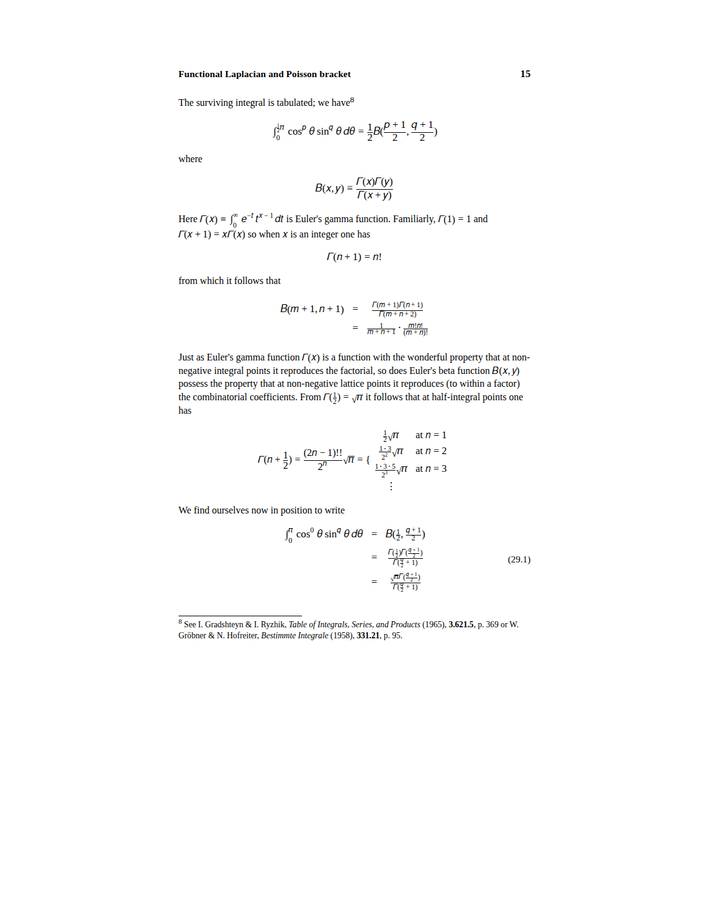Functional Laplacian and Poisson bracket 15
The surviving integral is tabulated; we have8
∫ 0 12π cosp θ sinq θ dθ = 12 B ( p+12 , q+12 )
where
B(x,y) ≡ Γ(x)Γ(y) Γ(x+y)
Here Γ(x)≡∫0∞e−ttx−1dt is Euler's gamma function. Familiarly, Γ(1)=1 and Γ(x+1)=xΓ(x) so when x is an integer one has
Γ(n+1) = n!
from which it follows that
B(m+1,n+1) = Γ(m+1)Γ(n+1) Γ(m+n+2) = 1m+n+1 ⋅ m!n! (m+n)!
Just as Euler's gamma function Γ(x) is a function with the wonderful property that at non-negative integral points it reproduces the factorial, so does Euler's beta function B(x,y) possess the property that at non-negative lattice points it reproduces (to within a factor) the combinatorial coefficients. From Γ(12)=π it follows that at half-integral points one has
Γ(n+12) = (2n−1)!! 2n π = { 12π at n=1 1⋅322π at n=2 1⋅3⋅523π at n=3 ⋮
We find ourselves now in position to write
∫0π cos0 θ sinq θ dθ = B ( 12 , q+12 ) = Γ(12) Γ(q+12) Γ(q2+1) = π Γ(q+12) Γ(q2+1)
(29.1)
8 See I. Gradshteyn & I. Ryzhik, Table of Integrals, Series, and Products (1965), 3.621.5, p. 369 or W. Gröbner & N. Hofreiter, Bestimmte Integrale (1958), 331.21, p. 95.